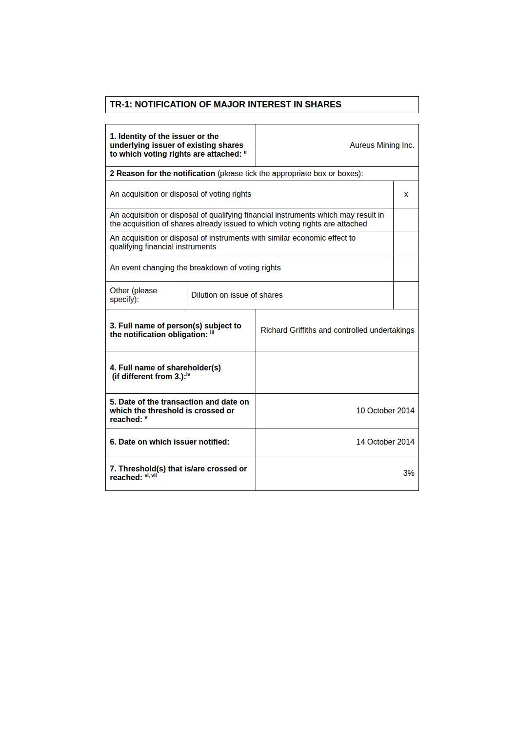| TR-1: NOTIFICATION OF MAJOR INTEREST IN SHARES |
| 1. Identity of the issuer or the underlying issuer of existing shares to which voting rights are attached: ii | Aureus Mining Inc. |
| 2 Reason for the notification (please tick the appropriate box or boxes): |
| An acquisition or disposal of voting rights | x |
| An acquisition or disposal of qualifying financial instruments which may result in the acquisition of shares already issued to which voting rights are attached | |
| An acquisition or disposal of instruments with similar economic effect to qualifying financial instruments | |
| An event changing the breakdown of voting rights | |
| Other (please specify): | Dilution on issue of shares | |
| 3. Full name of person(s) subject to the notification obligation: iii | Richard Griffiths and controlled undertakings |
| 4. Full name of shareholder(s) (if different from 3.): iv | |
| 5. Date of the transaction and date on which the threshold is crossed or reached: v | 10 October 2014 |
| 6. Date on which issuer notified: | 14 October 2014 |
| 7. Threshold(s) that is/are crossed or reached: vi, vii | 3% |